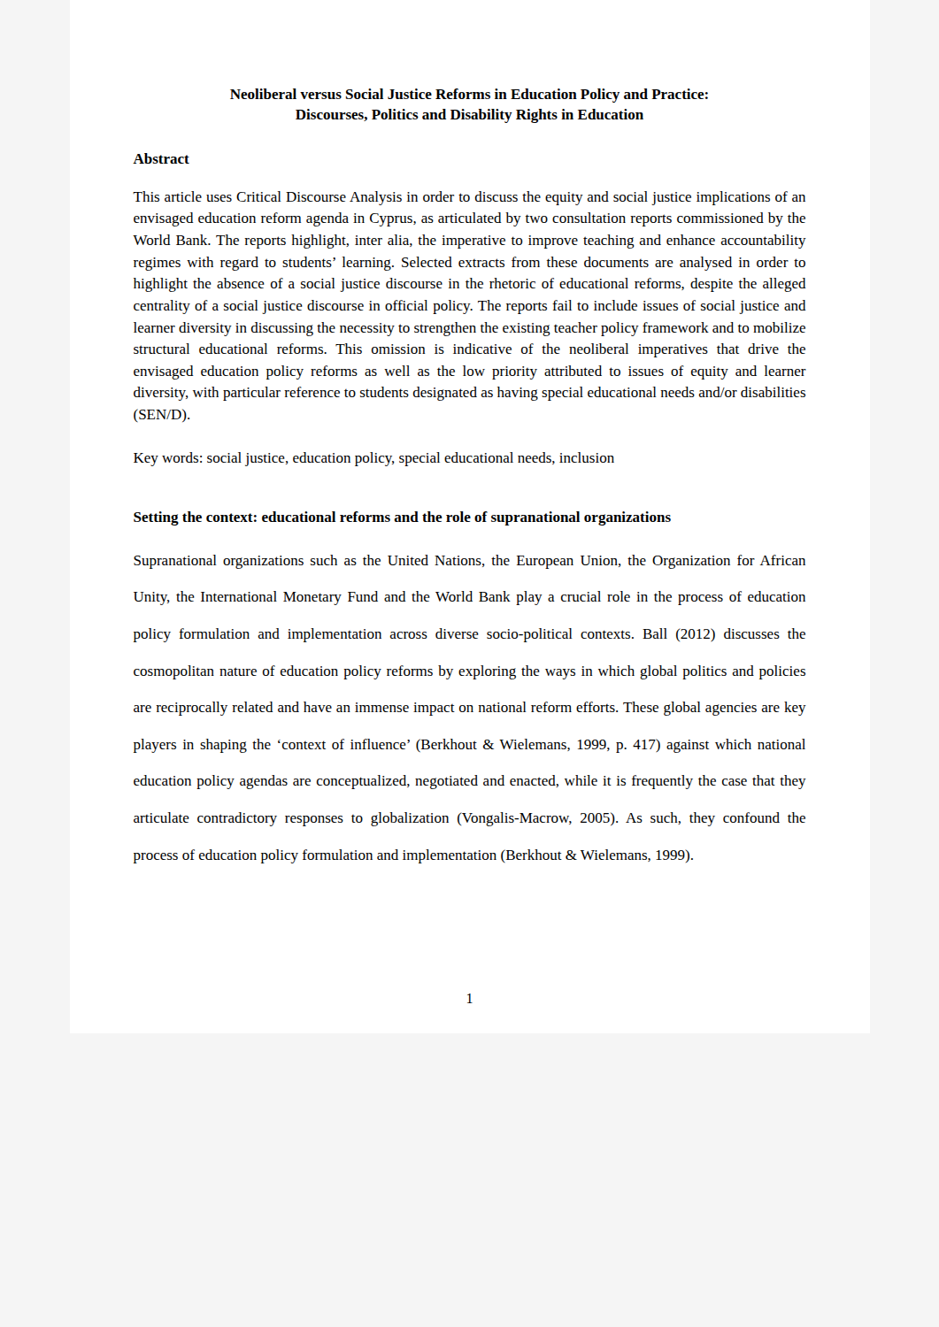Neoliberal versus Social Justice Reforms in Education Policy and Practice:
Discourses, Politics and Disability Rights in Education
Abstract
This article uses Critical Discourse Analysis in order to discuss the equity and social justice implications of an envisaged education reform agenda in Cyprus, as articulated by two consultation reports commissioned by the World Bank. The reports highlight, inter alia, the imperative to improve teaching and enhance accountability regimes with regard to students’ learning. Selected extracts from these documents are analysed in order to highlight the absence of a social justice discourse in the rhetoric of educational reforms, despite the alleged centrality of a social justice discourse in official policy. The reports fail to include issues of social justice and learner diversity in discussing the necessity to strengthen the existing teacher policy framework and to mobilize structural educational reforms. This omission is indicative of the neoliberal imperatives that drive the envisaged education policy reforms as well as the low priority attributed to issues of equity and learner diversity, with particular reference to students designated as having special educational needs and/or disabilities (SEN/D).
Key words: social justice, education policy, special educational needs, inclusion
Setting the context: educational reforms and the role of supranational organizations
Supranational organizations such as the United Nations, the European Union, the Organization for African Unity, the International Monetary Fund and the World Bank play a crucial role in the process of education policy formulation and implementation across diverse socio-political contexts. Ball (2012) discusses the cosmopolitan nature of education policy reforms by exploring the ways in which global politics and policies are reciprocally related and have an immense impact on national reform efforts. These global agencies are key players in shaping the ‘context of influence’ (Berkhout & Wielemans, 1999, p. 417) against which national education policy agendas are conceptualized, negotiated and enacted, while it is frequently the case that they articulate contradictory responses to globalization (Vongalis-Macrow, 2005). As such, they confound the process of education policy formulation and implementation (Berkhout & Wielemans, 1999).
1